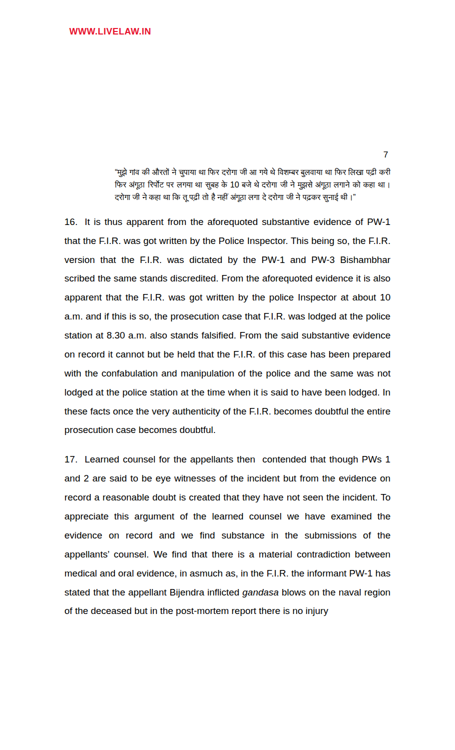WWW.LIVELAW.IN
7
“मुझे गांव की औरतों ने चुपाया था फिर दरोगा जी आ गये थे विशम्बर बुलवाया था फिर लिखा पढ़ी करी फिर अंगूठा रिर्पोट पर लगया था सुबह के 10 बजे थे दरोगा जी ने मुझसे अंगूठा लगाने को कहा था। दरोगा जी ने कहा था कि तू पढ़ी तो है नहीं अंगूठा लगा दे दरोगा जी ने पढ़कर सुनाई थी।”
16. It is thus apparent from the aforequoted substantive evidence of PW-1 that the F.I.R. was got written by the Police Inspector. This being so, the F.I.R. version that the F.I.R. was dictated by the PW-1 and PW-3 Bishambhar scribed the same stands discredited. From the aforequoted evidence it is also apparent that the F.I.R. was got written by the police Inspector at about 10 a.m. and if this is so, the prosecution case that F.I.R. was lodged at the police station at 8.30 a.m. also stands falsified. From the said substantive evidence on record it cannot but be held that the F.I.R. of this case has been prepared with the confabulation and manipulation of the police and the same was not lodged at the police station at the time when it is said to have been lodged. In these facts once the very authenticity of the F.I.R. becomes doubtful the entire prosecution case becomes doubtful.
17. Learned counsel for the appellants then contended that though PWs 1 and 2 are said to be eye witnesses of the incident but from the evidence on record a reasonable doubt is created that they have not seen the incident. To appreciate this argument of the learned counsel we have examined the evidence on record and we find substance in the submissions of the appellants’ counsel. We find that there is a material contradiction between medical and oral evidence, in asmuch as, in the F.I.R. the informant PW-1 has stated that the appellant Bijendra inflicted gandasa blows on the naval region of the deceased but in the post-mortem report there is no injury